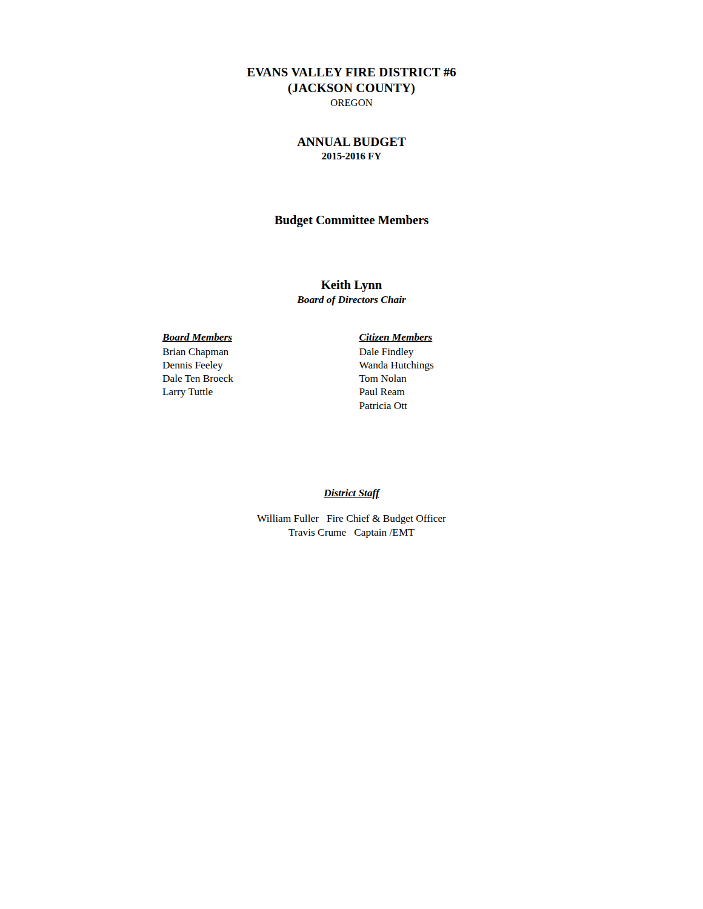EVANS VALLEY FIRE DISTRICT #6
(JACKSON COUNTY)
OREGON
ANNUAL BUDGET
2015-2016 FY
Budget Committee Members
Keith Lynn
Board of Directors Chair
| Board Members Brian Chapman Dennis Feeley Dale Ten Broeck Larry Tuttle | Citizen Members Dale Findley Wanda Hutchings Tom Nolan Paul Ream Patricia Ott |
District Staff
William Fuller Fire Chief & Budget Officer
Travis Crume Captain /EMT